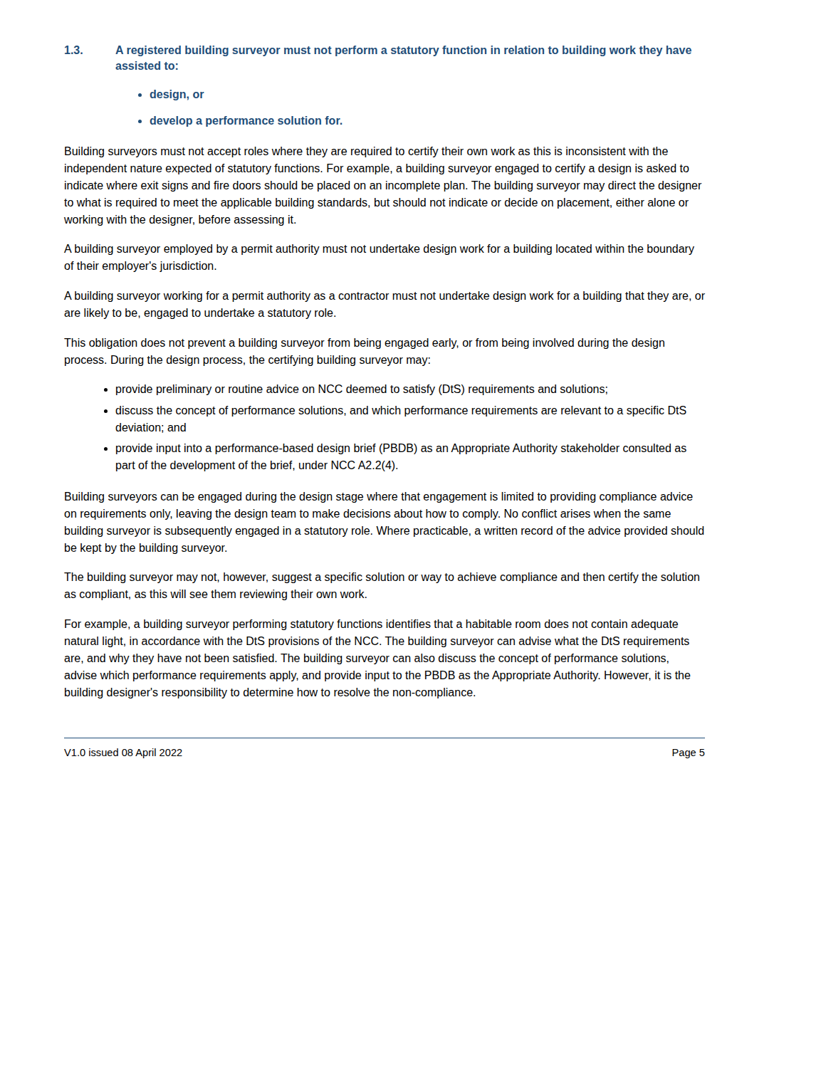1.3. A registered building surveyor must not perform a statutory function in relation to building work they have assisted to:
design, or
develop a performance solution for.
Building surveyors must not accept roles where they are required to certify their own work as this is inconsistent with the independent nature expected of statutory functions. For example, a building surveyor engaged to certify a design is asked to indicate where exit signs and fire doors should be placed on an incomplete plan. The building surveyor may direct the designer to what is required to meet the applicable building standards, but should not indicate or decide on placement, either alone or working with the designer, before assessing it.
A building surveyor employed by a permit authority must not undertake design work for a building located within the boundary of their employer's jurisdiction.
A building surveyor working for a permit authority as a contractor must not undertake design work for a building that they are, or are likely to be, engaged to undertake a statutory role.
This obligation does not prevent a building surveyor from being engaged early, or from being involved during the design process. During the design process, the certifying building surveyor may:
provide preliminary or routine advice on NCC deemed to satisfy (DtS) requirements and solutions;
discuss the concept of performance solutions, and which performance requirements are relevant to a specific DtS deviation; and
provide input into a performance-based design brief (PBDB) as an Appropriate Authority stakeholder consulted as part of the development of the brief, under NCC A2.2(4).
Building surveyors can be engaged during the design stage where that engagement is limited to providing compliance advice on requirements only, leaving the design team to make decisions about how to comply. No conflict arises when the same building surveyor is subsequently engaged in a statutory role. Where practicable, a written record of the advice provided should be kept by the building surveyor.
The building surveyor may not, however, suggest a specific solution or way to achieve compliance and then certify the solution as compliant, as this will see them reviewing their own work.
For example, a building surveyor performing statutory functions identifies that a habitable room does not contain adequate natural light, in accordance with the DtS provisions of the NCC. The building surveyor can advise what the DtS requirements are, and why they have not been satisfied. The building surveyor can also discuss the concept of performance solutions, advise which performance requirements apply, and provide input to the PBDB as the Appropriate Authority. However, it is the building designer's responsibility to determine how to resolve the non-compliance.
V1.0 issued 08 April 2022 Page 5